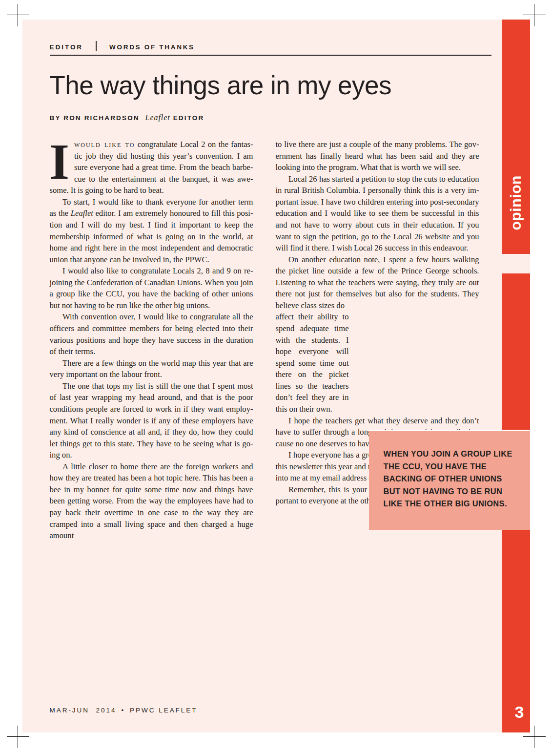opinion
Editor Words of thanks
The way things are in my eyes
By Ron Richardson Leaflet Editor
Iwould like to congratulate Local 2 on the fantastic job they did hosting this year’s convention. I am sure everyone had a great time. From the beach barbecue to the entertainment at the banquet, it was awesome. It is going to be hard to beat.
To start, I would like to thank everyone for another term as the Leaflet editor. I am extremely honoured to fill this position and I will do my best. I find it important to keep the membership informed of what is going on in the world, at home and right here in the most independent and democratic union that anyone can be involved in, the PPWC.
I would also like to congratulate Locals 2, 8 and 9 on rejoining the Confederation of Canadian Unions. When you join a group like the CCU, you have the backing of other unions but not having to be run like the other big unions.
With convention over, I would like to congratulate all the officers and committee members for being elected into their various positions and hope they have success in the duration of their terms.
There are a few things on the world map this year that are very important on the labour front.
The one that tops my list is still the one that I spent most of last year wrapping my head around, and that is the poor conditions people are forced to work in if they want employment. What I really wonder is if any of these employers have any kind of conscience at all and, if they do, how they could let things get to this state. They have to be seeing what is going on.
A little closer to home there are the foreign workers and how they are treated has been a hot topic here. This has been a bee in my bonnet for quite some time now and things have been getting worse. From the way the employees have had to pay back their overtime in one case to the way they are cramped into a small living space and then charged a huge amount
to live there are just a couple of the many problems. The government has finally heard what has been said and they are looking into the program. What that is worth we will see.
Local 26 has started a petition to stop the cuts to education in rural British Columbia. I personally think this is a very important issue. I have two children entering into post-secondary education and I would like to see them be successful in this and not have to worry about cuts in their education. If you want to sign the petition, go to the Local 26 website and you will find it there. I wish Local 26 success in this endeavour.
On another education note, I spent a few hours walking the picket line outside a few of the Prince George schools. Listening to what the teachers were saying, they truly are out there not just for themselves but also for the students. They believe class sizes do
affect their ability to spend adequate time with the students. I hope everyone will spend some time out there on the picket lines so the teachers don’t feel they are in this on their own.
I hope the teachers get what they deserve and they don’t have to suffer through a long and drawn-out labour strike because no one deserves to have to deal with that.
I hope everyone has a great year and will take time to read this newsletter this year and take time to get some submissions into me at my email address or Louise at the National office.
Remember, this is your newsletter and your input is important to everyone at the other locals.
When you join a group like the CCU, you have the backing of other unions but not having to be run like the other big unions.
Mar-Jun 2014•PPWC Leaflet
3